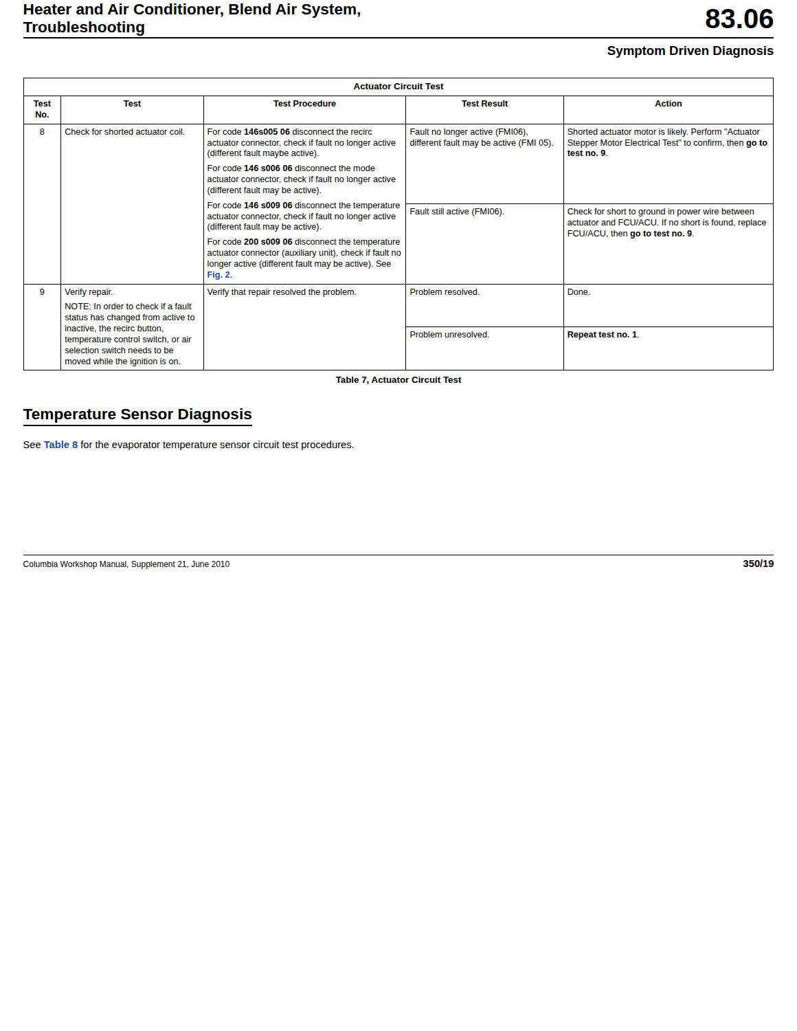Heater and Air Conditioner, Blend Air System,
Troubleshooting
83.06
Symptom Driven Diagnosis
Actuator Circuit Test
| Test No. | Test | Test Procedure | Test Result | Action |
| --- | --- | --- | --- | --- |
| 8 | Check for shorted actuator coil. | For code 146s005 06 disconnect the recirc actuator connector, check if fault no longer active (different fault maybe active). For code 146 s006 06 disconnect the mode actuator connector, check if fault no longer active (different fault may be active). For code 146 s009 06 disconnect the temperature actuator connector, check if fault no longer active (different fault may be active). For code 200 s009 06 disconnect the temperature actuator connector (auxiliary unit), check if fault no longer active (different fault may be active). See Fig. 2 . | Fault no longer active (FMI06), different fault may be active (FMI 05). | Shorted actuator motor is likely. Perform "Actuator Stepper Motor Electrical Test" to confirm, then go to test no. 9 . |
| Fault still active (FMI06). | Check for short to ground in power wire between actuator and FCU/ACU. If no short is found, replace FCU/ACU, then go to test no. 9 . |
| 9 | Verify repair. NOTE: In order to check if a fault status has changed from active to inactive, the recirc button, temperature control switch, or air selection switch needs to be moved while the ignition is on. | Verify that repair resolved the problem. | Problem resolved. | Done. |
| Problem unresolved. | Repeat test no. 1 . |
Table 7, Actuator Circuit Test
Temperature Sensor Diagnosis
See Table 8 for the evaporator temperature sensor circuit test procedures.
Columbia Workshop Manual, Supplement 21, June 2010
350/19